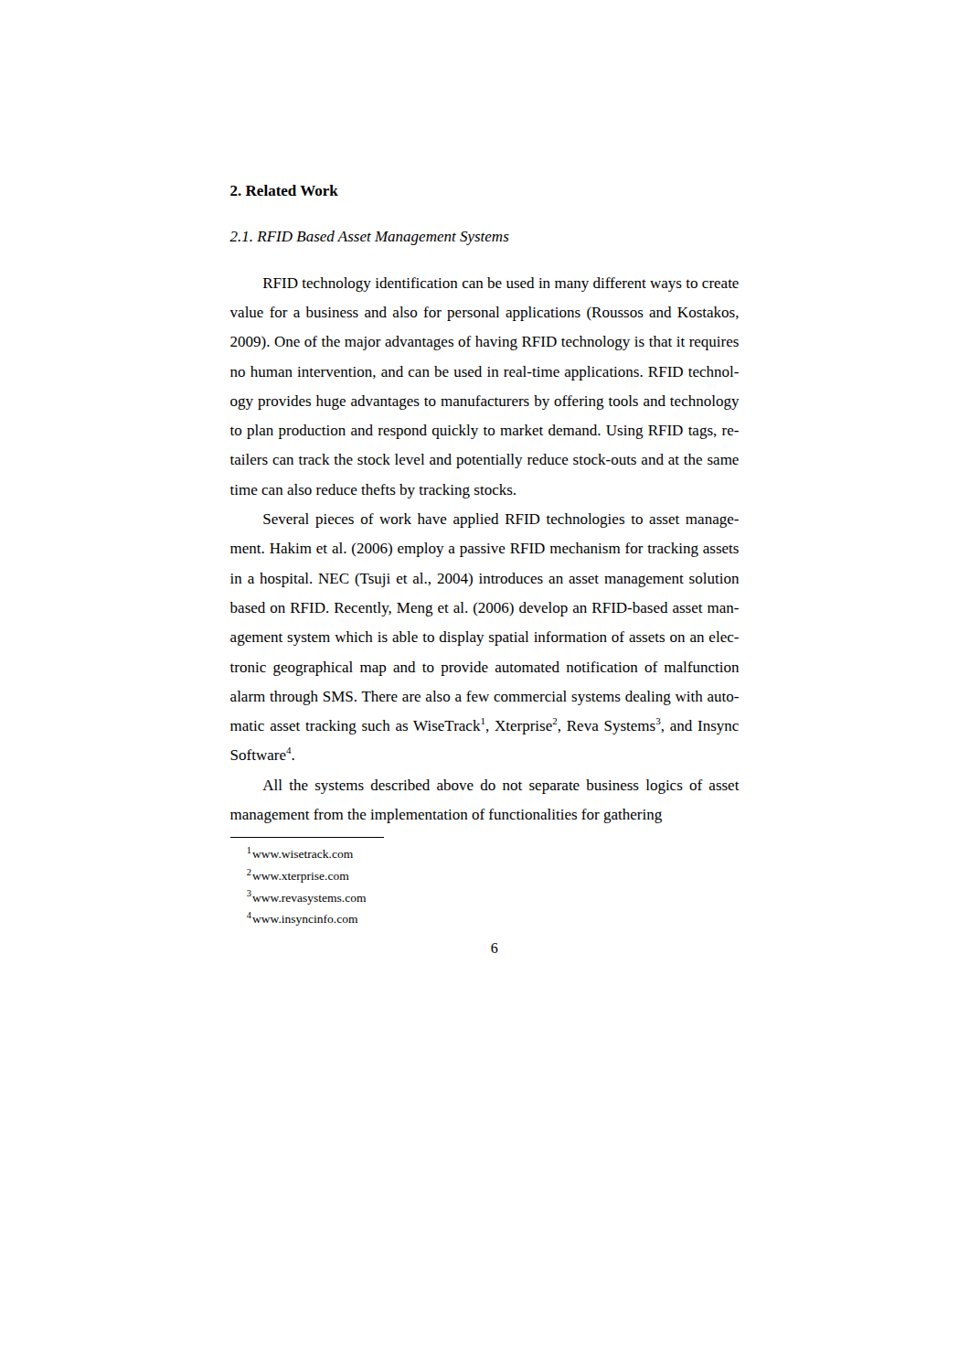2. Related Work
2.1. RFID Based Asset Management Systems
RFID technology identification can be used in many different ways to create value for a business and also for personal applications (Roussos and Kostakos, 2009). One of the major advantages of having RFID technology is that it requires no human intervention, and can be used in real-time applications. RFID technology provides huge advantages to manufacturers by offering tools and technology to plan production and respond quickly to market demand. Using RFID tags, retailers can track the stock level and potentially reduce stock-outs and at the same time can also reduce thefts by tracking stocks.
Several pieces of work have applied RFID technologies to asset management. Hakim et al. (2006) employ a passive RFID mechanism for tracking assets in a hospital. NEC (Tsuji et al., 2004) introduces an asset management solution based on RFID. Recently, Meng et al. (2006) develop an RFID-based asset management system which is able to display spatial information of assets on an electronic geographical map and to provide automated notification of malfunction alarm through SMS. There are also a few commercial systems dealing with automatic asset tracking such as WiseTrack1, Xterprise2, Reva Systems3, and Insync Software4.
All the systems described above do not separate business logics of asset management from the implementation of functionalities for gathering
1www.wisetrack.com
2www.xterprise.com
3www.revasystems.com
4www.insyncinfo.com
6